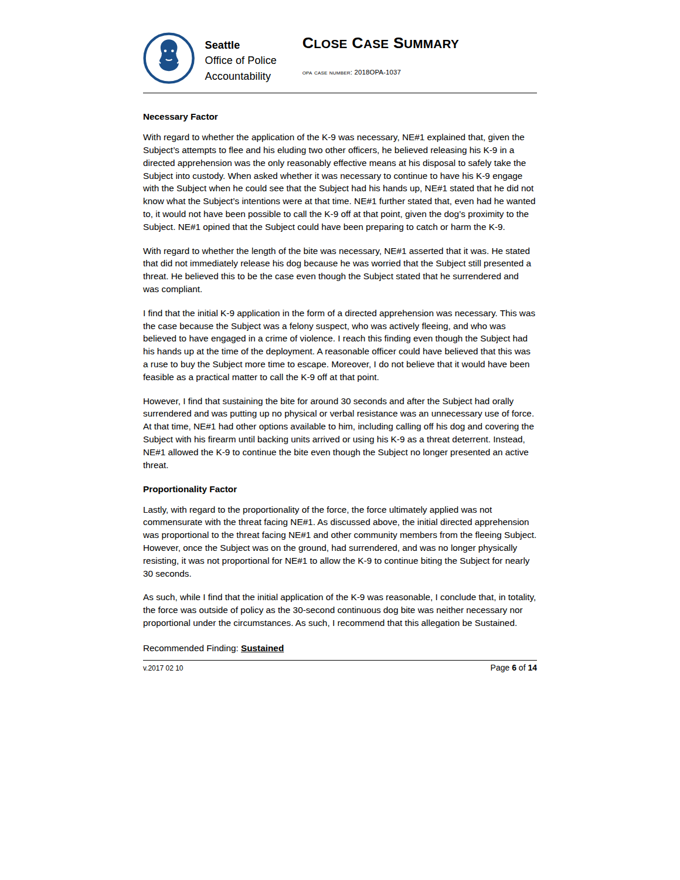Seattle
Office of Police
Accountability
CLOSE CASE SUMMARY
OPA Case Number: 2018OPA-1037
Necessary Factor
With regard to whether the application of the K-9 was necessary, NE#1 explained that, given the Subject’s attempts to flee and his eluding two other officers, he believed releasing his K-9 in a directed apprehension was the only reasonably effective means at his disposal to safely take the Subject into custody. When asked whether it was necessary to continue to have his K-9 engage with the Subject when he could see that the Subject had his hands up, NE#1 stated that he did not know what the Subject’s intentions were at that time. NE#1 further stated that, even had he wanted to, it would not have been possible to call the K-9 off at that point, given the dog’s proximity to the Subject. NE#1 opined that the Subject could have been preparing to catch or harm the K-9.
With regard to whether the length of the bite was necessary, NE#1 asserted that it was. He stated that did not immediately release his dog because he was worried that the Subject still presented a threat. He believed this to be the case even though the Subject stated that he surrendered and was compliant.
I find that the initial K-9 application in the form of a directed apprehension was necessary. This was the case because the Subject was a felony suspect, who was actively fleeing, and who was believed to have engaged in a crime of violence. I reach this finding even though the Subject had his hands up at the time of the deployment. A reasonable officer could have believed that this was a ruse to buy the Subject more time to escape. Moreover, I do not believe that it would have been feasible as a practical matter to call the K-9 off at that point.
However, I find that sustaining the bite for around 30 seconds and after the Subject had orally surrendered and was putting up no physical or verbal resistance was an unnecessary use of force. At that time, NE#1 had other options available to him, including calling off his dog and covering the Subject with his firearm until backing units arrived or using his K-9 as a threat deterrent. Instead, NE#1 allowed the K-9 to continue the bite even though the Subject no longer presented an active threat.
Proportionality Factor
Lastly, with regard to the proportionality of the force, the force ultimately applied was not commensurate with the threat facing NE#1. As discussed above, the initial directed apprehension was proportional to the threat facing NE#1 and other community members from the fleeing Subject. However, once the Subject was on the ground, had surrendered, and was no longer physically resisting, it was not proportional for NE#1 to allow the K-9 to continue biting the Subject for nearly 30 seconds.
As such, while I find that the initial application of the K-9 was reasonable, I conclude that, in totality, the force was outside of policy as the 30-second continuous dog bite was neither necessary nor proportional under the circumstances. As such, I recommend that this allegation be Sustained.
Recommended Finding: Sustained
v.2017 02 10
Page 6 of 14